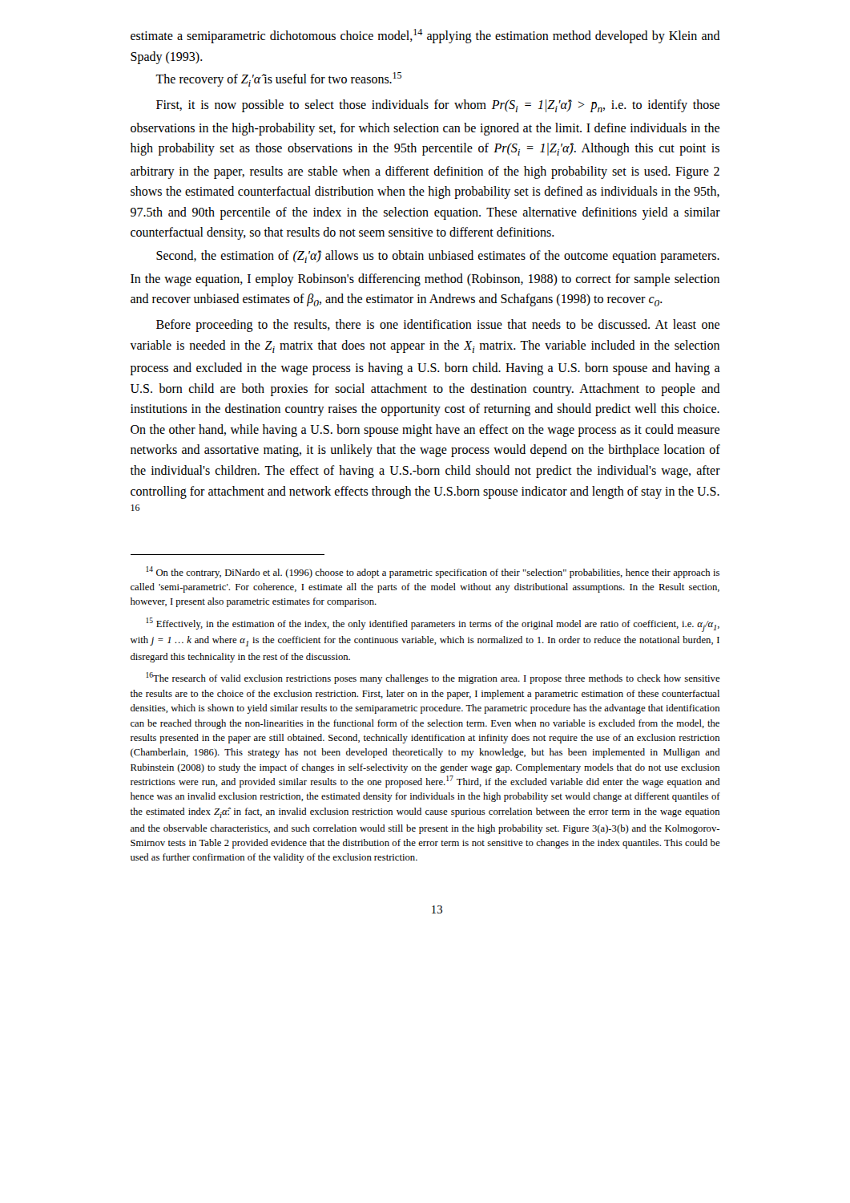estimate a semiparametric dichotomous choice model,14 applying the estimation method developed by Klein and Spady (1993).
The recovery of Zi′α̂ is useful for two reasons.15
First, it is now possible to select those individuals for whom Pr(Si = 1|Zi′α̂) > p̄n, i.e. to identify those observations in the high-probability set, for which selection can be ignored at the limit. I define individuals in the high probability set as those observations in the 95th percentile of Pr(Si = 1|Zi′α̂). Although this cut point is arbitrary in the paper, results are stable when a different definition of the high probability set is used. Figure 2 shows the estimated counterfactual distribution when the high probability set is defined as individuals in the 95th, 97.5th and 90th percentile of the index in the selection equation. These alternative definitions yield a similar counterfactual density, so that results do not seem sensitive to different definitions.
Second, the estimation of (Zi′α̂) allows us to obtain unbiased estimates of the outcome equation parameters. In the wage equation, I employ Robinson's differencing method (Robinson, 1988) to correct for sample selection and recover unbiased estimates of β0, and the estimator in Andrews and Schafgans (1998) to recover c0.
Before proceeding to the results, there is one identification issue that needs to be discussed. At least one variable is needed in the Zi matrix that does not appear in the Xi matrix. The variable included in the selection process and excluded in the wage process is having a U.S. born child. Having a U.S. born spouse and having a U.S. born child are both proxies for social attachment to the destination country. Attachment to people and institutions in the destination country raises the opportunity cost of returning and should predict well this choice. On the other hand, while having a U.S. born spouse might have an effect on the wage process as it could measure networks and assortative mating, it is unlikely that the wage process would depend on the birthplace location of the individual's children. The effect of having a U.S.-born child should not predict the individual's wage, after controlling for attachment and network effects through the U.S.born spouse indicator and length of stay in the U.S. 16
14 On the contrary, DiNardo et al. (1996) choose to adopt a parametric specification of their "selection" probabilities, hence their approach is called 'semi-parametric'. For coherence, I estimate all the parts of the model without any distributional assumptions. In the Result section, however, I present also parametric estimates for comparison.
15 Effectively, in the estimation of the index, the only identified parameters in terms of the original model are ratio of coefficient, i.e. αj/α1, with j = 1 … k and where α1 is the coefficient for the continuous variable, which is normalized to 1. In order to reduce the notational burden, I disregard this technicality in the rest of the discussion.
16The research of valid exclusion restrictions poses many challenges to the migration area. I propose three methods to check how sensitive the results are to the choice of the exclusion restriction. First, later on in the paper, I implement a parametric estimation of these counterfactual densities, which is shown to yield similar results to the semiparametric procedure. The parametric procedure has the advantage that identification can be reached through the non-linearities in the functional form of the selection term. Even when no variable is excluded from the model, the results presented in the paper are still obtained. Second, technically identification at infinity does not require the use of an exclusion restriction (Chamberlain, 1986). This strategy has not been developed theoretically to my knowledge, but has been implemented in Mulligan and Rubinstein (2008) to study the impact of changes in self-selectivity on the gender wage gap. Complementary models that do not use exclusion restrictions were run, and provided similar results to the one proposed here.17 Third, if the excluded variable did enter the wage equation and hence was an invalid exclusion restriction, the estimated density for individuals in the high probability set would change at different quantiles of the estimated index Ziα̂: in fact, an invalid exclusion restriction would cause spurious correlation between the error term in the wage equation and the observable characteristics, and such correlation would still be present in the high probability set. Figure 3(a)-3(b) and the Kolmogorov-Smirnov tests in Table 2 provided evidence that the distribution of the error term is not sensitive to changes in the index quantiles. This could be used as further confirmation of the validity of the exclusion restriction.
13